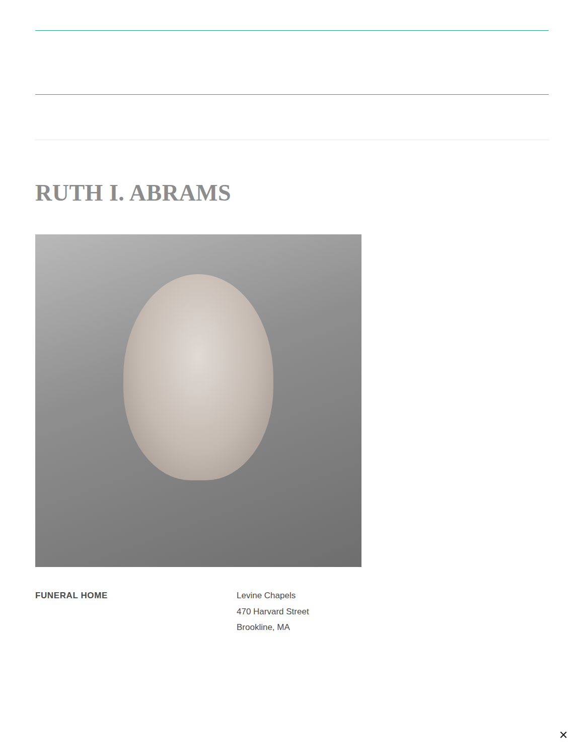RUTH I. ABRAMS
FUNERAL HOME
Levine Chapels
470 Harvard Street
Brookline, MA
✕